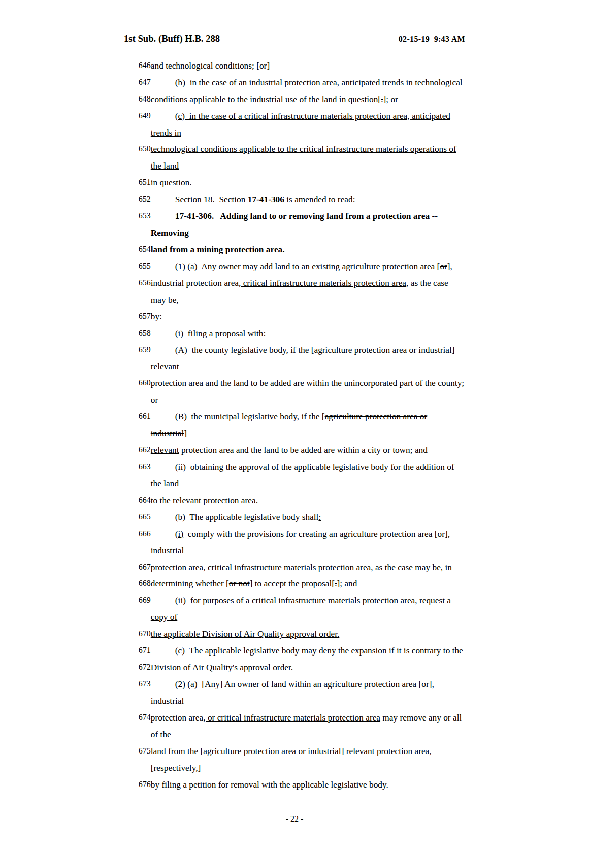1st Sub. (Buff) H.B. 288
02-15-19 9:43 AM
| 646 | and technological conditions; [ or ] |
| 647 | (b) in the case of an industrial protection area, anticipated trends in technological |
| 648 | conditions applicable to the industrial use of the land in question[ . ] ; or |
| 649 | (c) in the case of a critical infrastructure materials protection area, anticipated trends in |
| 650 | technological conditions applicable to the critical infrastructure materials operations of the land |
| 651 | in question. |
| 652 | Section 18. Section 17-41-306 is amended to read: |
| 653 | 17-41-306. Adding land to or removing land from a protection area -- Removing |
| 654 | land from a mining protection area. |
| 655 | (1) (a) Any owner may add land to an existing agriculture protection area [ or ] , |
| 656 | industrial protection area , critical infrastructure materials protection area , as the case may be, |
| 657 | by: |
| 658 | (i) filing a proposal with: |
| 659 | (A) the county legislative body, if the [ agriculture protection area or industrial ] relevant |
| 660 | protection area and the land to be added are within the unincorporated part of the county; or |
| 661 | (B) the municipal legislative body, if the [ agriculture protection area or industrial ] |
| 662 | relevant protection area and the land to be added are within a city or town; and |
| 663 | (ii) obtaining the approval of the applicable legislative body for the addition of the land |
| 664 | to the relevant protection area. |
| 665 | (b) The applicable legislative body shall : |
| 666 | (i) comply with the provisions for creating an agriculture protection area [ or ] , industrial |
| 667 | protection area , critical infrastructure materials protection area , as the case may be, in |
| 668 | determining whether [ or not ] to accept the proposal[ . ] ; and |
| 669 | (ii) for purposes of a critical infrastructure materials protection area, request a copy of |
| 670 | the applicable Division of Air Quality approval order. |
| 671 | (c) The applicable legislative body may deny the expansion if it is contrary to the |
| 672 | Division of Air Quality's approval order. |
| 673 | (2) (a) [ Any ] An owner of land within an agriculture protection area [ or ] , industrial |
| 674 | protection area , or critical infrastructure materials protection area may remove any or all of the |
| 675 | land from the [ agriculture protection area or industrial ] relevant protection area, [ respectively, ] |
| 676 | by filing a petition for removal with the applicable legislative body. |
- 22 -